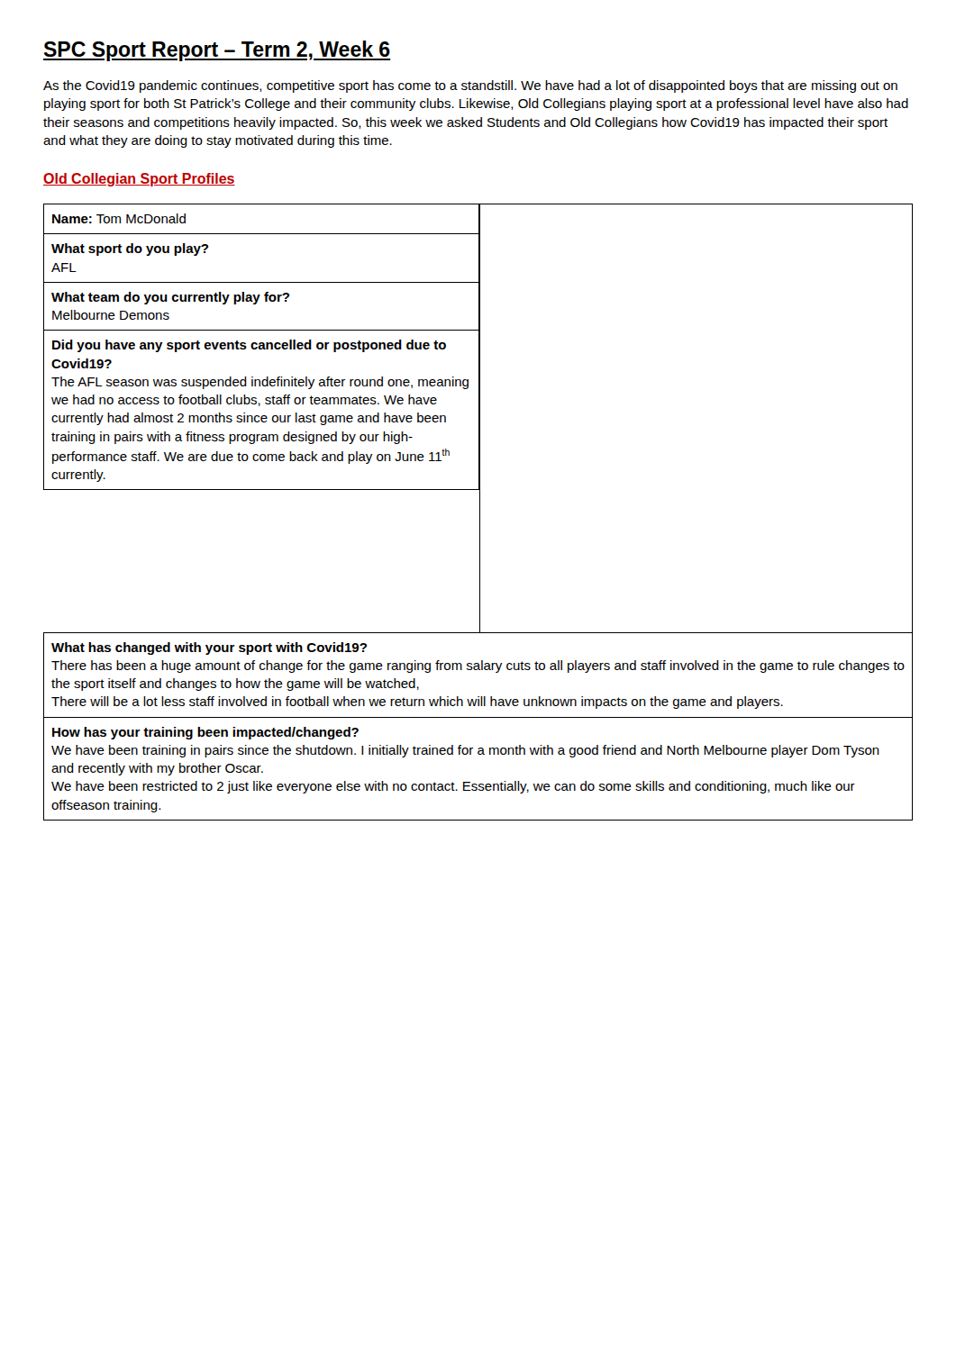SPC Sport Report – Term 2, Week 6
As the Covid19 pandemic continues, competitive sport has come to a standstill. We have had a lot of disappointed boys that are missing out on playing sport for both St Patrick’s College and their community clubs. Likewise, Old Collegians playing sport at a professional level have also had their seasons and competitions heavily impacted. So, this week we asked Students and Old Collegians how Covid19 has impacted their sport and what they are doing to stay motivated during this time.
Old Collegian Sport Profiles
| / Name: Tom McDonald / / What sport do you play? AFL / / What team do you currently play for? Melbourne Demons / / Did you have any sport events cancelled or postponed due to Covid19? The AFL season was suspended indefinitely after round one, meaning we had no access to football clubs, staff or teammates. We have currently had almost 2 months since our last game and have been training in pairs with a fitness program designed by our high-performance staff. We are due to come back and play on June 11 th currently. / | |
| What has changed with your sport with Covid19? There has been a huge amount of change for the game ranging from salary cuts to all players and staff involved in the game to rule changes to the sport itself and changes to how the game will be watched, There will be a lot less staff involved in football when we return which will have unknown impacts on the game and players. |
| How has your training been impacted/changed? We have been training in pairs since the shutdown. I initially trained for a month with a good friend and North Melbourne player Dom Tyson and recently with my brother Oscar. We have been restricted to 2 just like everyone else with no contact. Essentially, we can do some skills and conditioning, much like our offseason training. |